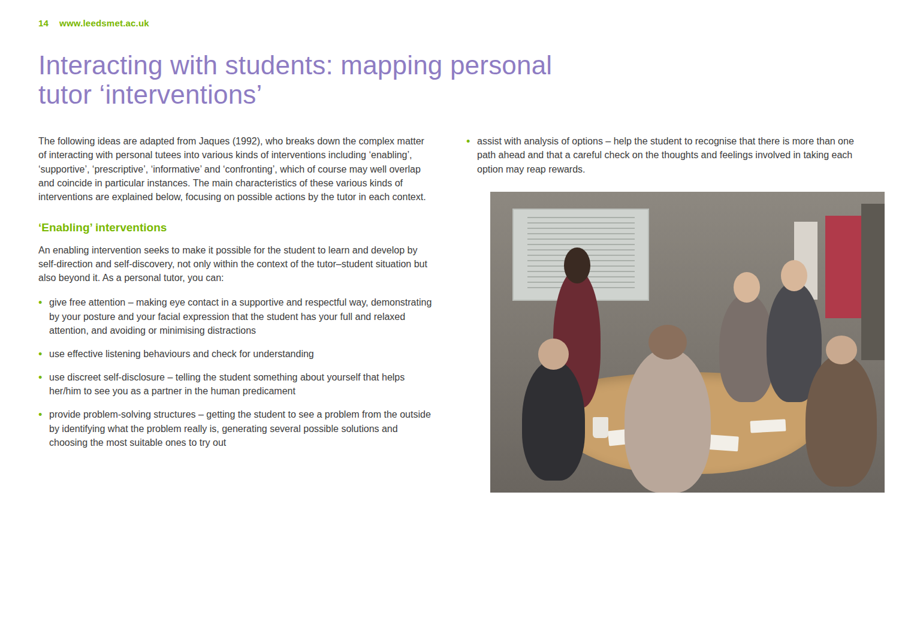14 www.leedsmet.ac.uk
Interacting with students: mapping personal
tutor ‘interventions’
The following ideas are adapted from Jaques (1992), who breaks down the complex matter of interacting with personal tutees into various kinds of interventions including ‘enabling’, ‘supportive’, ‘prescriptive’, ‘informative’ and ‘confronting’, which of course may well overlap and coincide in particular instances. The main characteristics of these various kinds of interventions are explained below, focusing on possible actions by the tutor in each context.
‘Enabling’ interventions
An enabling intervention seeks to make it possible for the student to learn and develop by self-direction and self-discovery, not only within the context of the tutor–student situation but also beyond it. As a personal tutor, you can:
give free attention – making eye contact in a supportive and respectful way, demonstrating by your posture and your facial expression that the student has your full and relaxed attention, and avoiding or minimising distractions
use effective listening behaviours and check for understanding
use discreet self-disclosure – telling the student something about yourself that helps her/him to see you as a partner in the human predicament
provide problem-solving structures – getting the student to see a problem from the outside by identifying what the problem really is, generating several possible solutions and choosing the most suitable ones to try out
assist with analysis of options – help the student to recognise that there is more than one path ahead and that a careful check on the thoughts and feelings involved in taking each option may reap rewards.